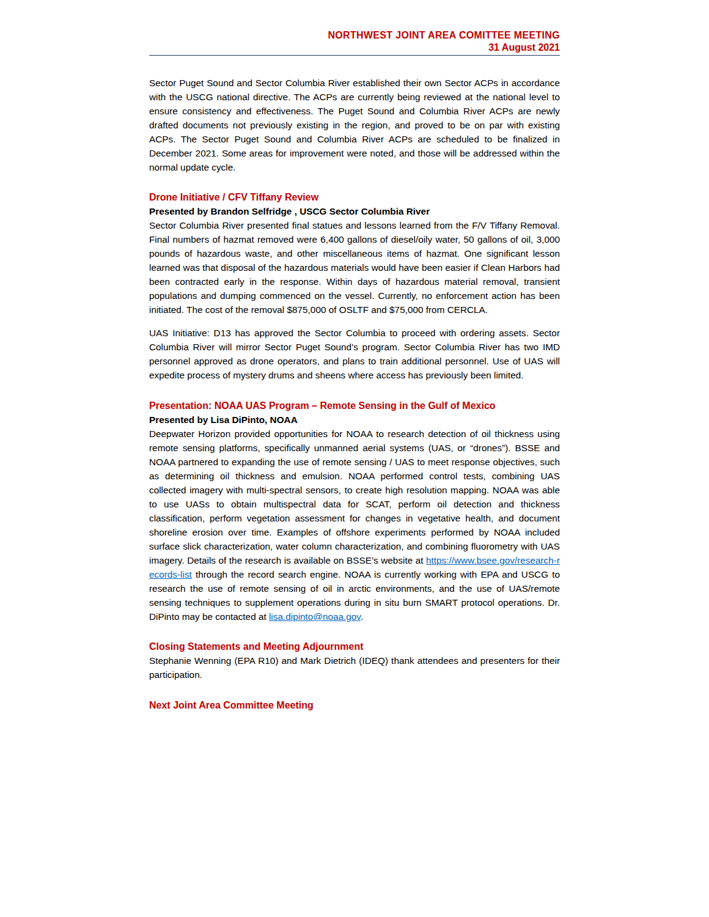NORTHWEST JOINT AREA COMITTEE MEETING
31 August 2021
Sector Puget Sound and Sector Columbia River established their own Sector ACPs in accordance with the USCG national directive. The ACPs are currently being reviewed at the national level to ensure consistency and effectiveness. The Puget Sound and Columbia River ACPs are newly drafted documents not previously existing in the region, and proved to be on par with existing ACPs. The Sector Puget Sound and Columbia River ACPs are scheduled to be finalized in December 2021. Some areas for improvement were noted, and those will be addressed within the normal update cycle.
Drone Initiative / CFV Tiffany Review
Presented by Brandon Selfridge , USCG Sector Columbia River
Sector Columbia River presented final statues and lessons learned from the F/V Tiffany Removal. Final numbers of hazmat removed were 6,400 gallons of diesel/oily water, 50 gallons of oil, 3,000 pounds of hazardous waste, and other miscellaneous items of hazmat. One significant lesson learned was that disposal of the hazardous materials would have been easier if Clean Harbors had been contracted early in the response. Within days of hazardous material removal, transient populations and dumping commenced on the vessel. Currently, no enforcement action has been initiated. The cost of the removal $875,000 of OSLTF and $75,000 from CERCLA.
UAS Initiative: D13 has approved the Sector Columbia to proceed with ordering assets. Sector Columbia River will mirror Sector Puget Sound’s program. Sector Columbia River has two IMD personnel approved as drone operators, and plans to train additional personnel. Use of UAS will expedite process of mystery drums and sheens where access has previously been limited.
Presentation: NOAA UAS Program – Remote Sensing in the Gulf of Mexico
Presented by Lisa DiPinto, NOAA
Deepwater Horizon provided opportunities for NOAA to research detection of oil thickness using remote sensing platforms, specifically unmanned aerial systems (UAS, or “drones”). BSSE and NOAA partnered to expanding the use of remote sensing / UAS to meet response objectives, such as determining oil thickness and emulsion. NOAA performed control tests, combining UAS collected imagery with multi-spectral sensors, to create high resolution mapping. NOAA was able to use UASs to obtain multispectral data for SCAT, perform oil detection and thickness classification, perform vegetation assessment for changes in vegetative health, and document shoreline erosion over time. Examples of offshore experiments performed by NOAA included surface slick characterization, water column characterization, and combining fluorometry with UAS imagery. Details of the research is available on BSSE’s website at https://www.bsee.gov/research-records-list through the record search engine. NOAA is currently working with EPA and USCG to research the use of remote sensing of oil in arctic environments, and the use of UAS/remote sensing techniques to supplement operations during in situ burn SMART protocol operations. Dr. DiPinto may be contacted at lisa.dipinto@noaa.gov.
Closing Statements and Meeting Adjournment
Stephanie Wenning (EPA R10) and Mark Dietrich (IDEQ) thank attendees and presenters for their participation.
Next Joint Area Committee Meeting